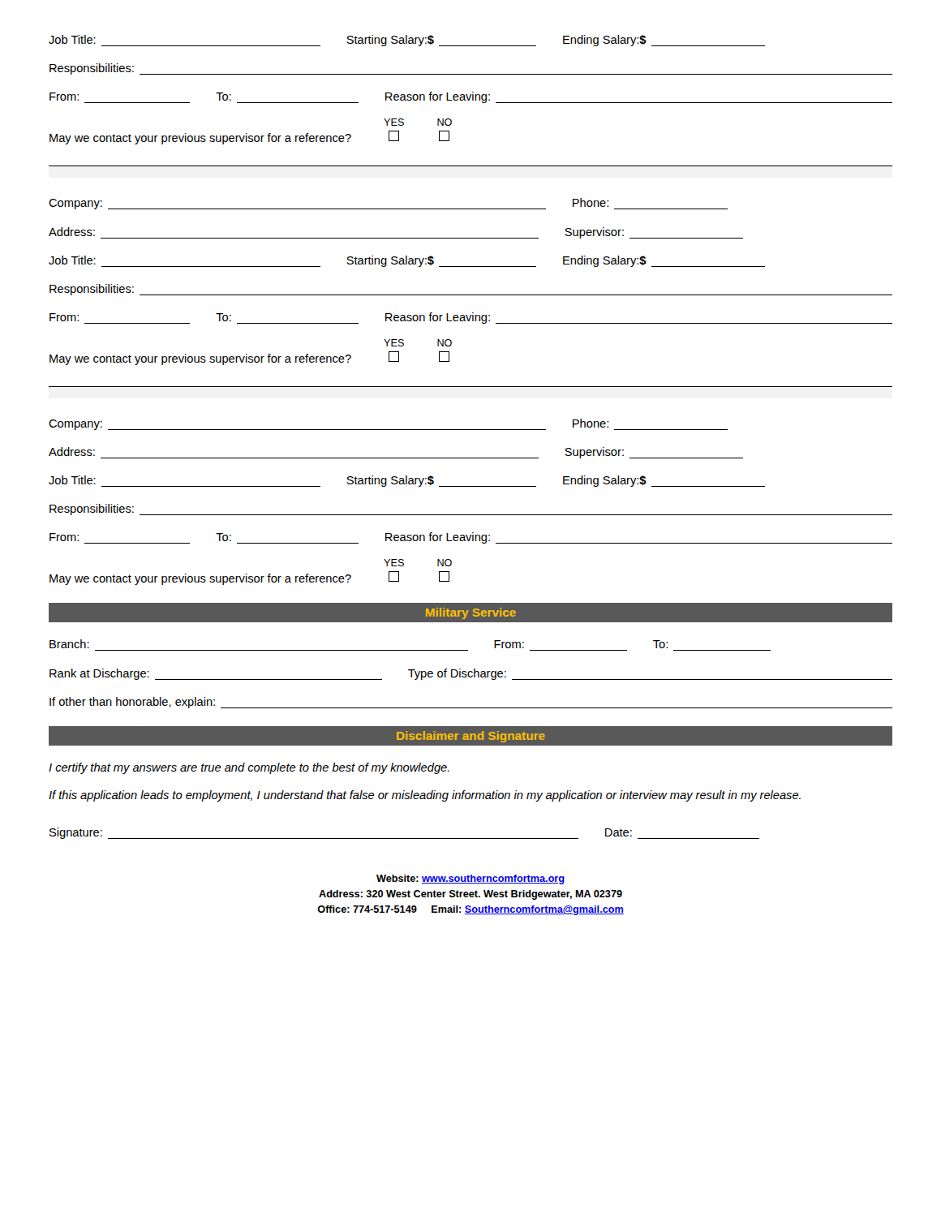Job Title: Starting Salary:$ Ending Salary:$
Responsibilities:
From: To: Reason for Leaving:
May we contact your previous supervisor for a reference? YES
NO
Company: Phone:
Address: Supervisor:
Job Title: Starting Salary:$ Ending Salary:$
Responsibilities:
From: To: Reason for Leaving:
May we contact your previous supervisor for a reference? YES
NO
Company: Phone:
Address: Supervisor:
Job Title: Starting Salary:$ Ending Salary:$
Responsibilities:
From: To: Reason for Leaving:
May we contact your previous supervisor for a reference? YES
NO
Military Service
Branch: From: To:
Rank at Discharge: Type of Discharge:
If other than honorable, explain:
Disclaimer and Signature
I certify that my answers are true and complete to the best of my knowledge.
If this application leads to employment, I understand that false or misleading information in my application or interview may result in my release.
Signature: Date:
Website: www.southerncomfortma.org
Address: 320 West Center Street. West Bridgewater, MA 02379
Office: 774-517-5149 Email: Southerncomfortma@gmail.com